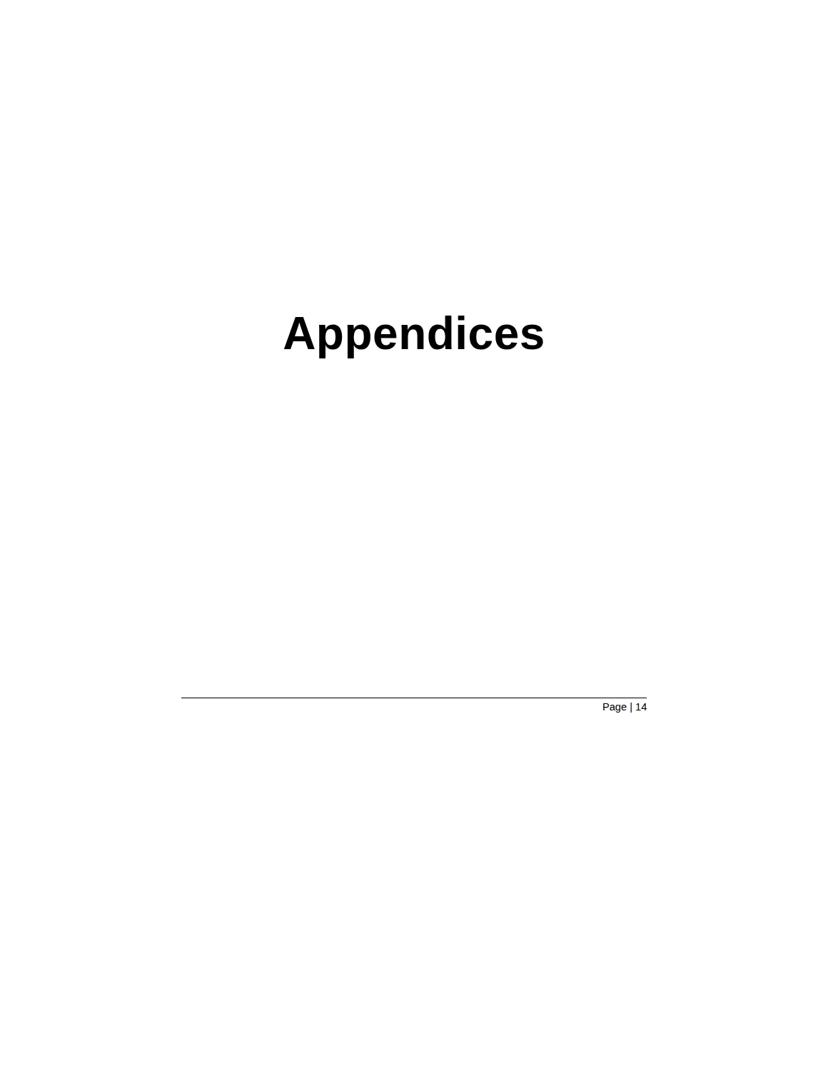Appendices
Page | 14